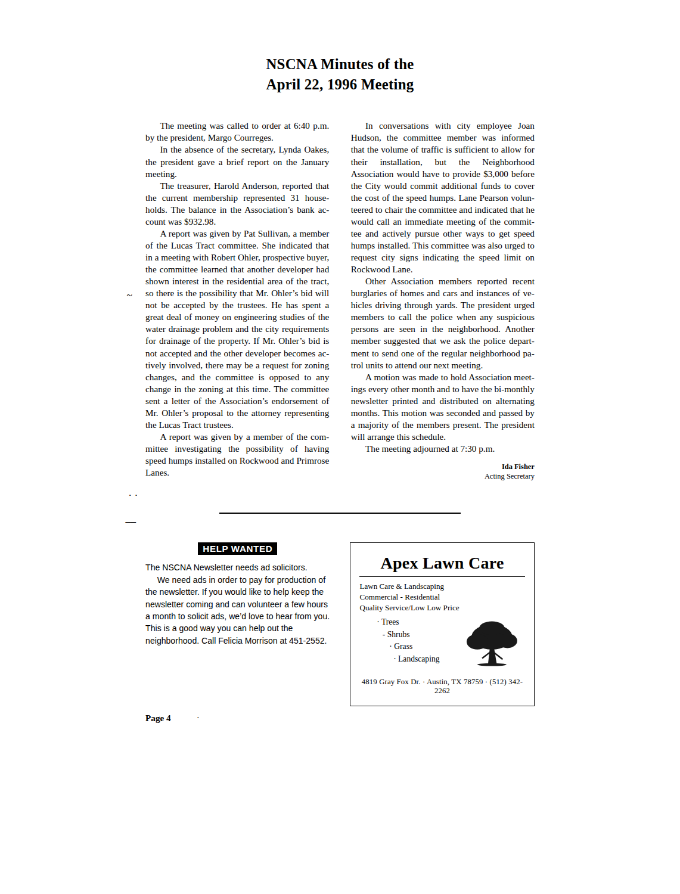NSCNA Minutes of the
April 22, 1996 Meeting
The meeting was called to order at 6:40 p.m. by the president, Margo Courreges.
In the absence of the secretary, Lynda Oakes, the president gave a brief report on the January meeting.
The treasurer, Harold Anderson, reported that the current membership represented 31 households. The balance in the Association’s bank account was $932.98.
A report was given by Pat Sullivan, a member of the Lucas Tract committee. She indicated that in a meeting with Robert Ohler, prospective buyer, the committee learned that another developer had shown interest in the residential area of the tract, so there is the possibility that Mr. Ohler’s bid will not be accepted by the trustees. He has spent a great deal of money on engineering studies of the water drainage problem and the city requirements for drainage of the property. If Mr. Ohler’s bid is not accepted and the other developer becomes actively involved, there may be a request for zoning changes, and the committee is opposed to any change in the zoning at this time. The committee sent a letter of the Association’s endorsement of Mr. Ohler’s proposal to the attorney representing the Lucas Tract trustees.
A report was given by a member of the committee investigating the possibility of having speed humps installed on Rockwood and Primrose Lanes.
In conversations with city employee Joan Hudson, the committee member was informed that the volume of traffic is sufficient to allow for their installation, but the Neighborhood Association would have to provide $3,000 before the City would commit additional funds to cover the cost of the speed humps. Lane Pearson volunteered to chair the committee and indicated that he would call an immediate meeting of the committee and actively pursue other ways to get speed humps installed. This committee was also urged to request city signs indicating the speed limit on Rockwood Lane.
Other Association members reported recent burglaries of homes and cars and instances of vehicles driving through yards. The president urged members to call the police when any suspicious persons are seen in the neighborhood. Another member suggested that we ask the police department to send one of the regular neighborhood patrol units to attend our next meeting.
A motion was made to hold Association meetings every other month and to have the bi-monthly newsletter printed and distributed on alternating months. This motion was seconded and passed by a majority of the members present. The president will arrange this schedule.
The meeting adjourned at 7:30 p.m.
Ida Fisher
Acting Secretary
HELP WANTED
The NSCNA Newsletter needs ad solicitors.
We need ads in order to pay for production of the newsletter. If you would like to help keep the newsletter coming and can volunteer a few hours a month to solicit ads, we’d love to hear from you. This is a good way you can help out the neighborhood. Call Felicia Morrison at 451-2552.
Apex Lawn Care
Lawn Care & Landscaping
Commercial - Residential
Quality Service/Low Low Price
· Trees
- Shrubs
· Grass
· Landscaping
4819 Gray Fox Dr. · Austin, TX 78759 · (512) 342-2262
Page 4
.
~
· ·
__